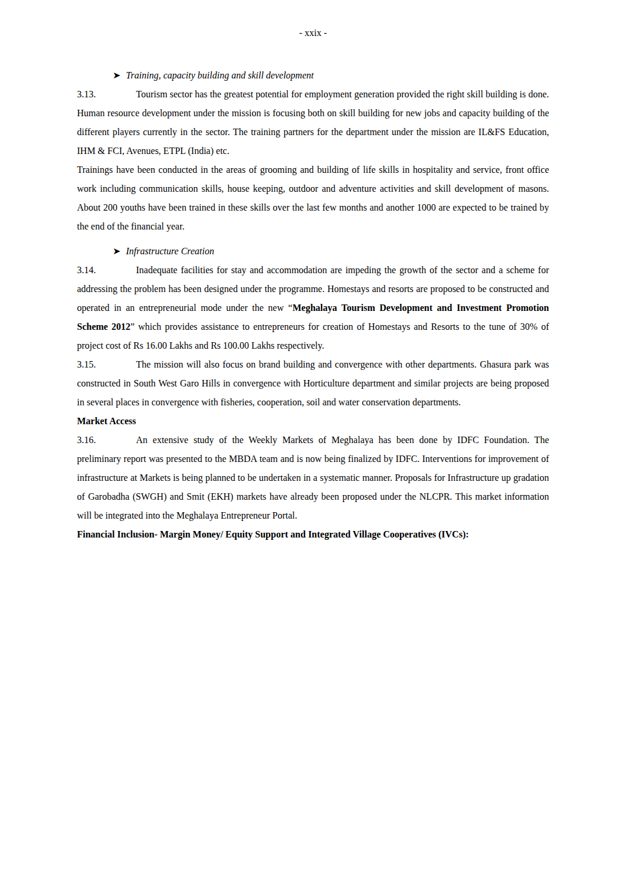- xxix -
Training, capacity building and skill development
3.13. Tourism sector has the greatest potential for employment generation provided the right skill building is done. Human resource development under the mission is focusing both on skill building for new jobs and capacity building of the different players currently in the sector. The training partners for the department under the mission are IL&FS Education, IHM & FCI, Avenues, ETPL (India) etc.
Trainings have been conducted in the areas of grooming and building of life skills in hospitality and service, front office work including communication skills, house keeping, outdoor and adventure activities and skill development of masons. About 200 youths have been trained in these skills over the last few months and another 1000 are expected to be trained by the end of the financial year.
Infrastructure Creation
3.14. Inadequate facilities for stay and accommodation are impeding the growth of the sector and a scheme for addressing the problem has been designed under the programme. Homestays and resorts are proposed to be constructed and operated in an entrepreneurial mode under the new “Meghalaya Tourism Development and Investment Promotion Scheme 2012” which provides assistance to entrepreneurs for creation of Homestays and Resorts to the tune of 30% of project cost of Rs 16.00 Lakhs and Rs 100.00 Lakhs respectively.
3.15. The mission will also focus on brand building and convergence with other departments. Ghasura park was constructed in South West Garo Hills in convergence with Horticulture department and similar projects are being proposed in several places in convergence with fisheries, cooperation, soil and water conservation departments.
Market Access
3.16. An extensive study of the Weekly Markets of Meghalaya has been done by IDFC Foundation. The preliminary report was presented to the MBDA team and is now being finalized by IDFC. Interventions for improvement of infrastructure at Markets is being planned to be undertaken in a systematic manner. Proposals for Infrastructure up gradation of Garobadha (SWGH) and Smit (EKH) markets have already been proposed under the NLCPR. This market information will be integrated into the Meghalaya Entrepreneur Portal.
Financial Inclusion- Margin Money/ Equity Support and Integrated Village Cooperatives (IVCs):